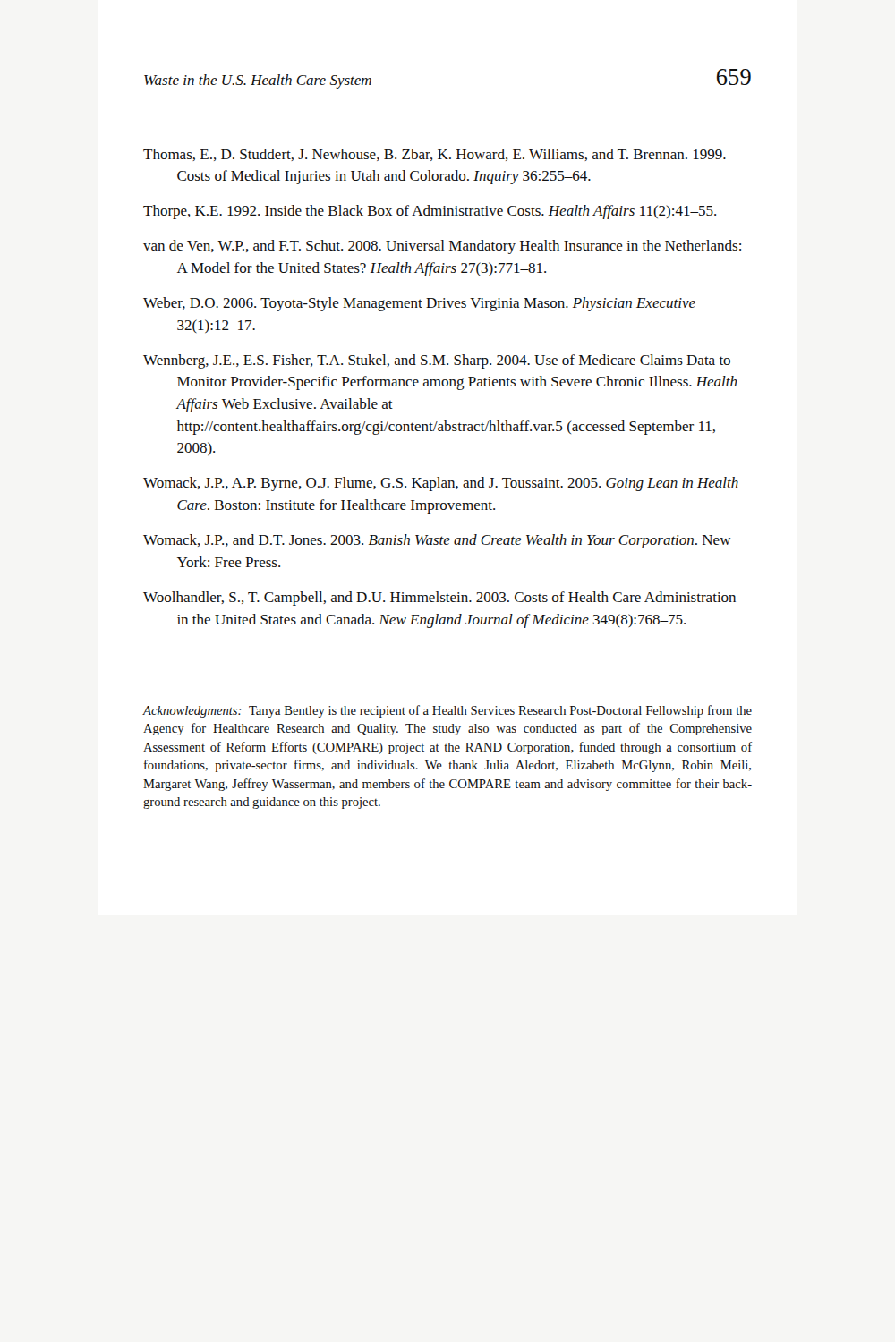Waste in the U.S. Health Care System 659
Thomas, E., D. Studdert, J. Newhouse, B. Zbar, K. Howard, E. Williams, and T. Brennan. 1999. Costs of Medical Injuries in Utah and Colorado. Inquiry 36:255–64.
Thorpe, K.E. 1992. Inside the Black Box of Administrative Costs. Health Affairs 11(2):41–55.
van de Ven, W.P., and F.T. Schut. 2008. Universal Mandatory Health Insurance in the Netherlands: A Model for the United States? Health Affairs 27(3):771–81.
Weber, D.O. 2006. Toyota-Style Management Drives Virginia Mason. Physician Executive 32(1):12–17.
Wennberg, J.E., E.S. Fisher, T.A. Stukel, and S.M. Sharp. 2004. Use of Medicare Claims Data to Monitor Provider-Specific Performance among Patients with Severe Chronic Illness. Health Affairs Web Exclusive. Available at http://content.healthaffairs.org/cgi/content/abstract/hlthaff.var.5 (accessed September 11, 2008).
Womack, J.P., A.P. Byrne, O.J. Flume, G.S. Kaplan, and J. Toussaint. 2005. Going Lean in Health Care. Boston: Institute for Healthcare Improvement.
Womack, J.P., and D.T. Jones. 2003. Banish Waste and Create Wealth in Your Corporation. New York: Free Press.
Woolhandler, S., T. Campbell, and D.U. Himmelstein. 2003. Costs of Health Care Administration in the United States and Canada. New England Journal of Medicine 349(8):768–75.
Acknowledgments: Tanya Bentley is the recipient of a Health Services Research Post-Doctoral Fellowship from the Agency for Healthcare Research and Quality. The study also was conducted as part of the Comprehensive Assessment of Reform Efforts (COMPARE) project at the RAND Corporation, funded through a consortium of foundations, private-sector firms, and individuals. We thank Julia Aledort, Elizabeth McGlynn, Robin Meili, Margaret Wang, Jeffrey Wasserman, and members of the COMPARE team and advisory committee for their background research and guidance on this project.